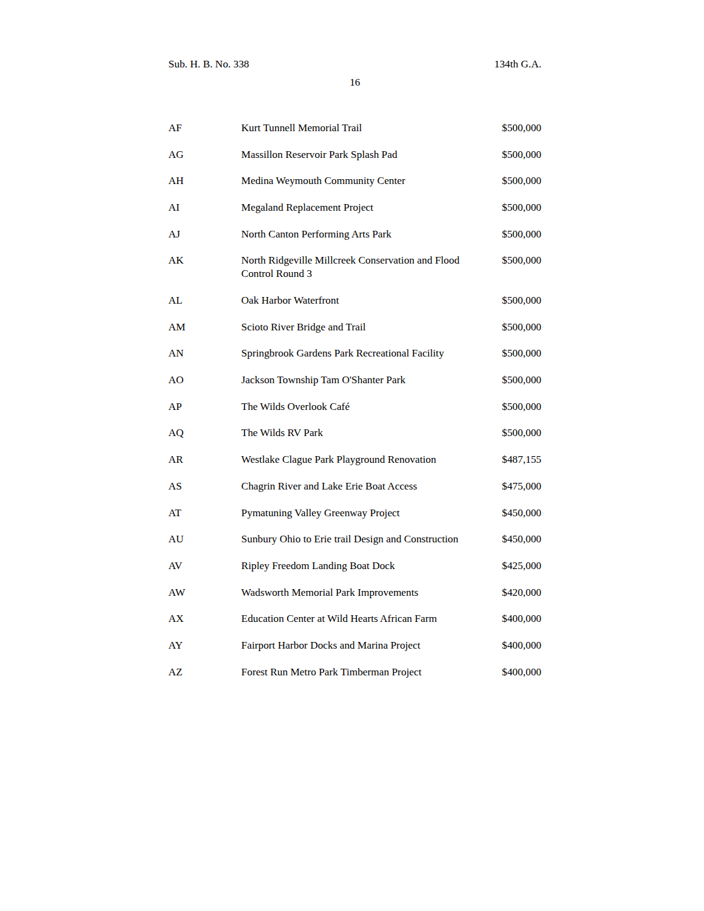Sub. H. B. No. 338
134th G.A.
16
| AF | Kurt Tunnell Memorial Trail | $500,000 |
| AG | Massillon Reservoir Park Splash Pad | $500,000 |
| AH | Medina Weymouth Community Center | $500,000 |
| AI | Megaland Replacement Project | $500,000 |
| AJ | North Canton Performing Arts Park | $500,000 |
| AK | North Ridgeville Millcreek Conservation and Flood Control Round 3 | $500,000 |
| AL | Oak Harbor Waterfront | $500,000 |
| AM | Scioto River Bridge and Trail | $500,000 |
| AN | Springbrook Gardens Park Recreational Facility | $500,000 |
| AO | Jackson Township Tam O'Shanter Park | $500,000 |
| AP | The Wilds Overlook Café | $500,000 |
| AQ | The Wilds RV Park | $500,000 |
| AR | Westlake Clague Park Playground Renovation | $487,155 |
| AS | Chagrin River and Lake Erie Boat Access | $475,000 |
| AT | Pymatuning Valley Greenway Project | $450,000 |
| AU | Sunbury Ohio to Erie trail Design and Construction | $450,000 |
| AV | Ripley Freedom Landing Boat Dock | $425,000 |
| AW | Wadsworth Memorial Park Improvements | $420,000 |
| AX | Education Center at Wild Hearts African Farm | $400,000 |
| AY | Fairport Harbor Docks and Marina Project | $400,000 |
| AZ | Forest Run Metro Park Timberman Project | $400,000 |